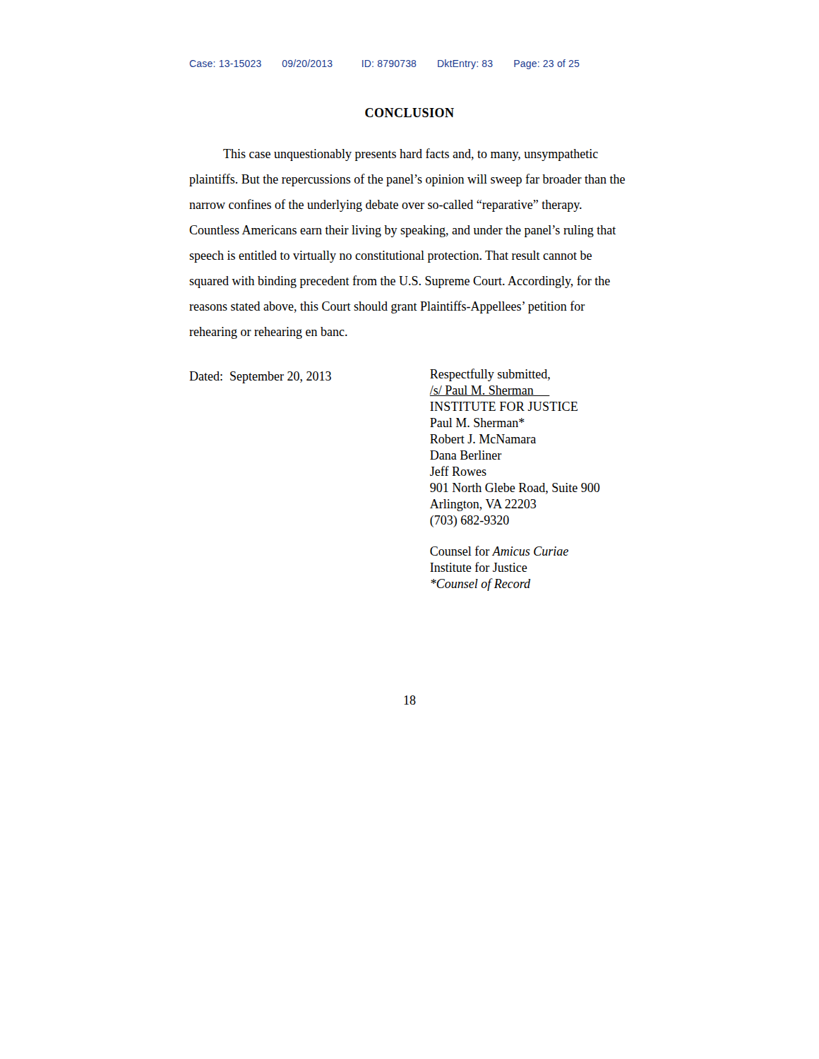Case: 13-15023 09/20/2013 ID: 8790738 DktEntry: 83 Page: 23 of 25
CONCLUSION
This case unquestionably presents hard facts and, to many, unsympathetic plaintiffs. But the repercussions of the panel’s opinion will sweep far broader than the narrow confines of the underlying debate over so-called “reparative” therapy. Countless Americans earn their living by speaking, and under the panel’s ruling that speech is entitled to virtually no constitutional protection. That result cannot be squared with binding precedent from the U.S. Supreme Court. Accordingly, for the reasons stated above, this Court should grant Plaintiffs-Appellees’ petition for rehearing or rehearing en banc.
Dated: September 20, 2013
Respectfully submitted,
/s/ Paul M. Sherman
INSTITUTE FOR JUSTICE
Paul M. Sherman*
Robert J. McNamara
Dana Berliner
Jeff Rowes
901 North Glebe Road, Suite 900
Arlington, VA 22203
(703) 682-9320
Counsel for Amicus Curiae
Institute for Justice
*Counsel of Record
18